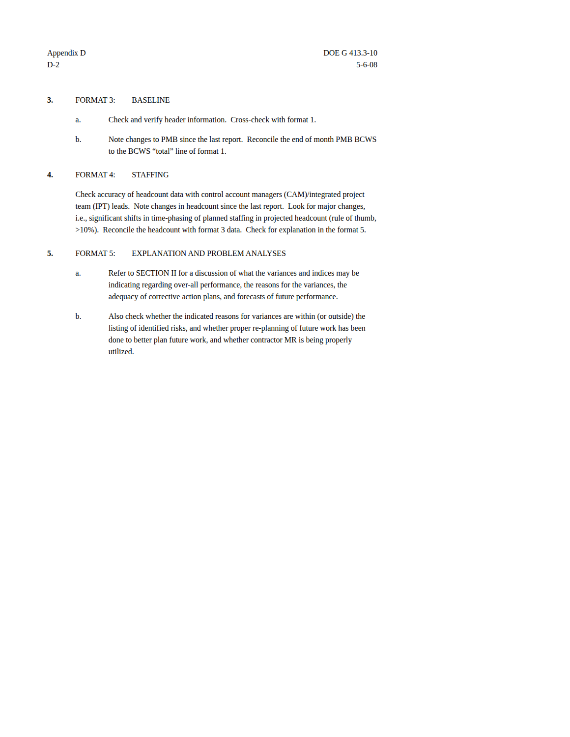Appendix D D-2
DOE G 413.3-10 5-6-08
3.
FORMAT 3: BASELINE
a.
Check and verify header information. Cross-check with format 1.
b.
Note changes to PMB since the last report. Reconcile the end of month PMB BCWS to the BCWS “total” line of format 1.
4.
FORMAT 4: STAFFING
Check accuracy of headcount data with control account managers (CAM)/integrated project team (IPT) leads. Note changes in headcount since the last report. Look for major changes, i.e., significant shifts in time-phasing of planned staffing in projected headcount (rule of thumb, >10%). Reconcile the headcount with format 3 data. Check for explanation in the format 5.
5.
FORMAT 5: EXPLANATION AND PROBLEM ANALYSES
a.
Refer to SECTION II for a discussion of what the variances and indices may be indicating regarding over-all performance, the reasons for the variances, the adequacy of corrective action plans, and forecasts of future performance.
b.
Also check whether the indicated reasons for variances are within (or outside) the listing of identified risks, and whether proper re-planning of future work has been done to better plan future work, and whether contractor MR is being properly utilized.